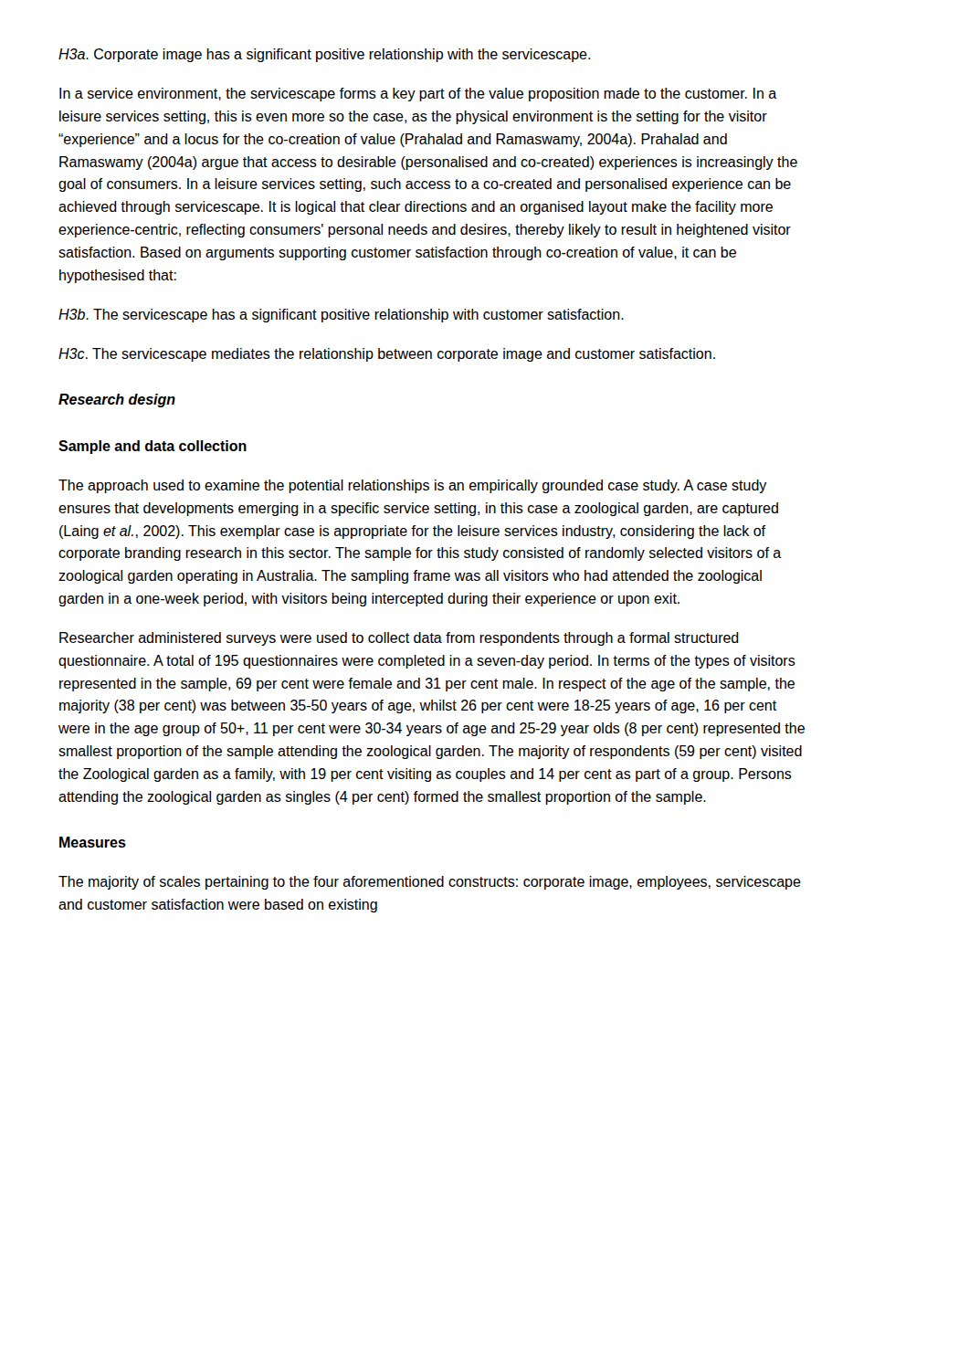H3a. Corporate image has a significant positive relationship with the servicescape.
In a service environment, the servicescape forms a key part of the value proposition made to the customer. In a leisure services setting, this is even more so the case, as the physical environment is the setting for the visitor “experience” and a locus for the co-creation of value (Prahalad and Ramaswamy, 2004a). Prahalad and Ramaswamy (2004a) argue that access to desirable (personalised and co-created) experiences is increasingly the goal of consumers. In a leisure services setting, such access to a co-created and personalised experience can be achieved through servicescape. It is logical that clear directions and an organised layout make the facility more experience-centric, reflecting consumers' personal needs and desires, thereby likely to result in heightened visitor satisfaction. Based on arguments supporting customer satisfaction through co-creation of value, it can be hypothesised that:
H3b. The servicescape has a significant positive relationship with customer satisfaction.
H3c. The servicescape mediates the relationship between corporate image and customer satisfaction.
Research design
Sample and data collection
The approach used to examine the potential relationships is an empirically grounded case study. A case study ensures that developments emerging in a specific service setting, in this case a zoological garden, are captured (Laing et al., 2002). This exemplar case is appropriate for the leisure services industry, considering the lack of corporate branding research in this sector. The sample for this study consisted of randomly selected visitors of a zoological garden operating in Australia. The sampling frame was all visitors who had attended the zoological garden in a one-week period, with visitors being intercepted during their experience or upon exit.
Researcher administered surveys were used to collect data from respondents through a formal structured questionnaire. A total of 195 questionnaires were completed in a seven-day period. In terms of the types of visitors represented in the sample, 69 per cent were female and 31 per cent male. In respect of the age of the sample, the majority (38 per cent) was between 35-50 years of age, whilst 26 per cent were 18-25 years of age, 16 per cent were in the age group of 50+, 11 per cent were 30-34 years of age and 25-29 year olds (8 per cent) represented the smallest proportion of the sample attending the zoological garden. The majority of respondents (59 per cent) visited the Zoological garden as a family, with 19 per cent visiting as couples and 14 per cent as part of a group. Persons attending the zoological garden as singles (4 per cent) formed the smallest proportion of the sample.
Measures
The majority of scales pertaining to the four aforementioned constructs: corporate image, employees, servicescape and customer satisfaction were based on existing